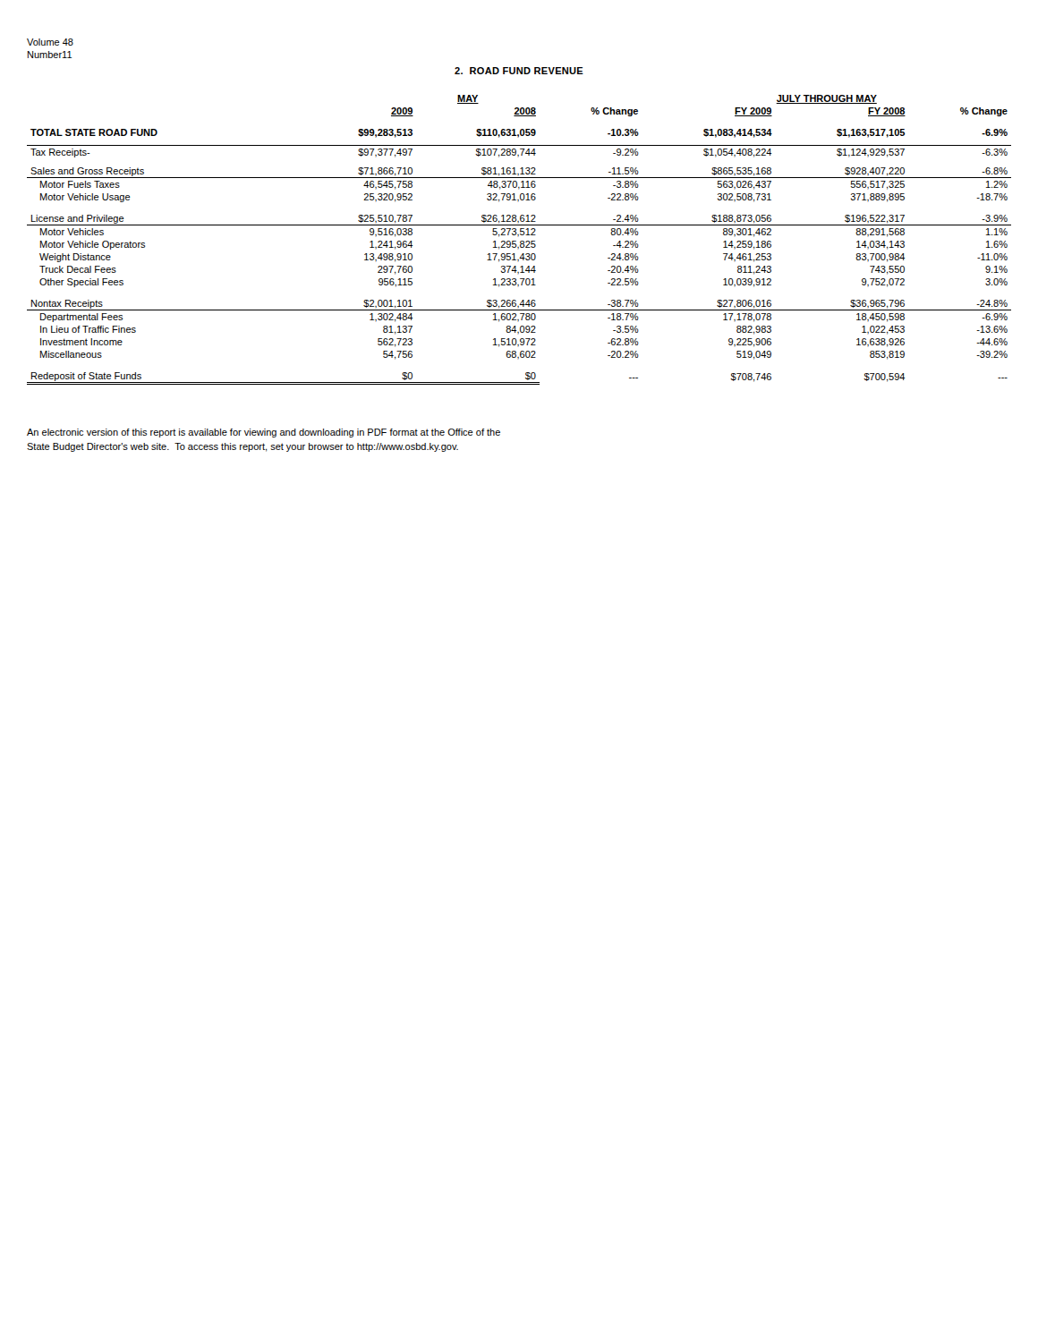Volume 48
Number11
2. ROAD FUND REVENUE
| | MAY | JULY THROUGH MAY |
| --- | --- | --- |
| | 2009 | 2008 | % Change | FY 2009 | FY 2008 | % Change |
| TOTAL STATE ROAD FUND | $99,283,513 | $110,631,059 | -10.3% | $1,083,414,534 | $1,163,517,105 | -6.9% |
| Tax Receipts- | $97,377,497 | $107,289,744 | -9.2% | $1,054,408,224 | $1,124,929,537 | -6.3% |
| Sales and Gross Receipts | $71,866,710 | $81,161,132 | -11.5% | $865,535,168 | $928,407,220 | -6.8% |
| Motor Fuels Taxes | 46,545,758 | 48,370,116 | -3.8% | 563,026,437 | 556,517,325 | 1.2% |
| Motor Vehicle Usage | 25,320,952 | 32,791,016 | -22.8% | 302,508,731 | 371,889,895 | -18.7% |
| License and Privilege | $25,510,787 | $26,128,612 | -2.4% | $188,873,056 | $196,522,317 | -3.9% |
| Motor Vehicles | 9,516,038 | 5,273,512 | 80.4% | 89,301,462 | 88,291,568 | 1.1% |
| Motor Vehicle Operators | 1,241,964 | 1,295,825 | -4.2% | 14,259,186 | 14,034,143 | 1.6% |
| Weight Distance | 13,498,910 | 17,951,430 | -24.8% | 74,461,253 | 83,700,984 | -11.0% |
| Truck Decal Fees | 297,760 | 374,144 | -20.4% | 811,243 | 743,550 | 9.1% |
| Other Special Fees | 956,115 | 1,233,701 | -22.5% | 10,039,912 | 9,752,072 | 3.0% |
| Nontax Receipts | $2,001,101 | $3,266,446 | -38.7% | $27,806,016 | $36,965,796 | -24.8% |
| Departmental Fees | 1,302,484 | 1,602,780 | -18.7% | 17,178,078 | 18,450,598 | -6.9% |
| In Lieu of Traffic Fines | 81,137 | 84,092 | -3.5% | 882,983 | 1,022,453 | -13.6% |
| Investment Income | 562,723 | 1,510,972 | -62.8% | 9,225,906 | 16,638,926 | -44.6% |
| Miscellaneous | 54,756 | 68,602 | -20.2% | 519,049 | 853,819 | -39.2% |
| Redeposit of State Funds | $0 | $0 | --- | $708,746 | $700,594 | --- |
An electronic version of this report is available for viewing and downloading in PDF format at the Office of the
State Budget Director's web site. To access this report, set your browser to http://www.osbd.ky.gov.